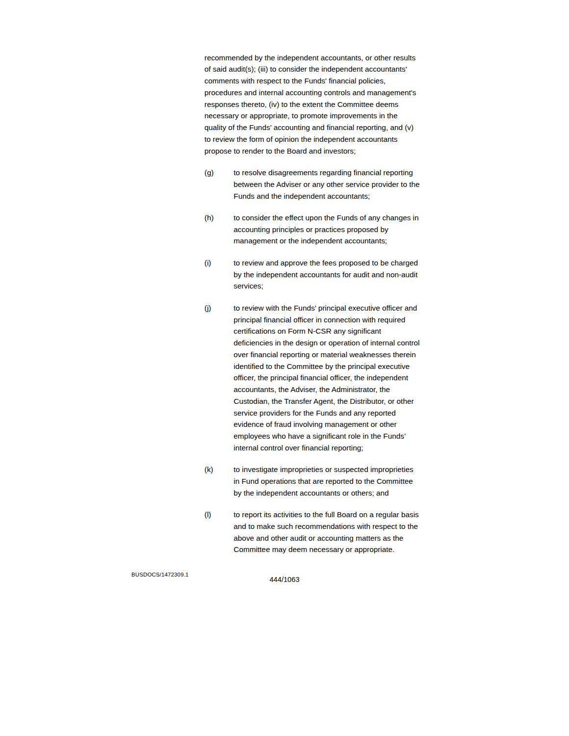recommended by the independent accountants, or other results of said audit(s); (iii) to consider the independent accountants' comments with respect to the Funds' financial policies, procedures and internal accounting controls and management's responses thereto, (iv) to the extent the Committee deems necessary or appropriate, to promote improvements in the quality of the Funds’ accounting and financial reporting, and (v) to review the form of opinion the independent accountants propose to render to the Board and investors;
(g) to resolve disagreements regarding financial reporting between the Adviser or any other service provider to the Funds and the independent accountants;
(h) to consider the effect upon the Funds of any changes in accounting principles or practices proposed by management or the independent accountants;
(i) to review and approve the fees proposed to be charged by the independent accountants for audit and non-audit services;
(j) to review with the Funds’ principal executive officer and principal financial officer in connection with required certifications on Form N-CSR any significant deficiencies in the design or operation of internal control over financial reporting or material weaknesses therein identified to the Committee by the principal executive officer, the principal financial officer, the independent accountants, the Adviser, the Administrator, the Custodian, the Transfer Agent, the Distributor, or other service providers for the Funds and any reported evidence of fraud involving management or other employees who have a significant role in the Funds’ internal control over financial reporting;
(k) to investigate improprieties or suspected improprieties in Fund operations that are reported to the Committee by the independent accountants or others; and
(l) to report its activities to the full Board on a regular basis and to make such recommendations with respect to the above and other audit or accounting matters as the Committee may deem necessary or appropriate.
BUSDOCS/1472309.1
444/1063